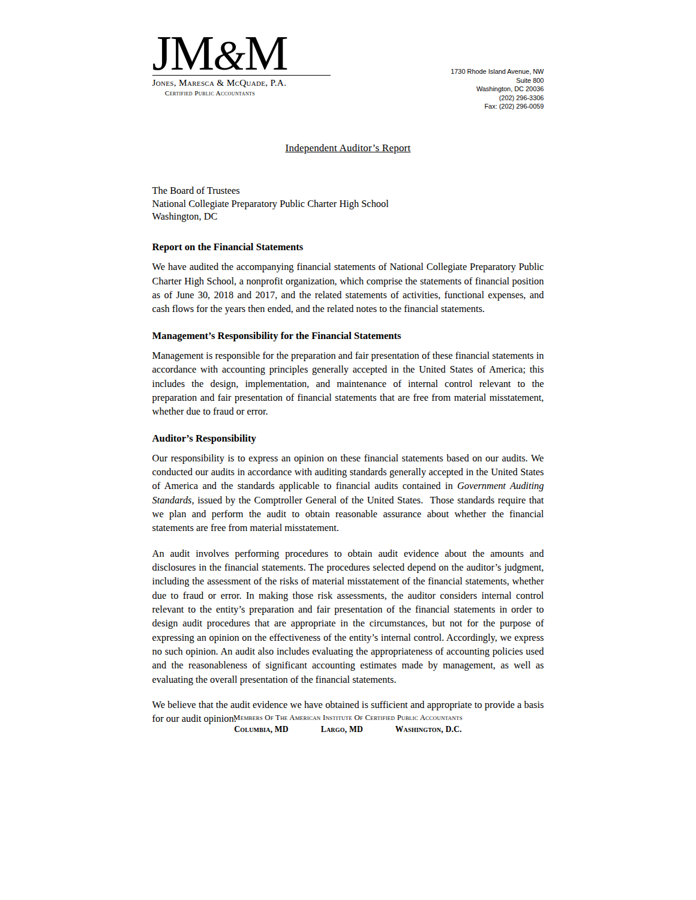JM&M
Jones, Maresca & McQuade, P.A.
Certified Public Accountants
1730 Rhode Island Avenue, NW
Suite 800
Washington, DC 20036
(202) 296-3306
Fax: (202) 296-0059
Independent Auditor’s Report
The Board of Trustees
National Collegiate Preparatory Public Charter High School
Washington, DC
Report on the Financial Statements
We have audited the accompanying financial statements of National Collegiate Preparatory Public Charter High School, a nonprofit organization, which comprise the statements of financial position as of June 30, 2018 and 2017, and the related statements of activities, functional expenses, and cash flows for the years then ended, and the related notes to the financial statements.
Management’s Responsibility for the Financial Statements
Management is responsible for the preparation and fair presentation of these financial statements in accordance with accounting principles generally accepted in the United States of America; this includes the design, implementation, and maintenance of internal control relevant to the preparation and fair presentation of financial statements that are free from material misstatement, whether due to fraud or error.
Auditor’s Responsibility
Our responsibility is to express an opinion on these financial statements based on our audits. We conducted our audits in accordance with auditing standards generally accepted in the United States of America and the standards applicable to financial audits contained in Government Auditing Standards, issued by the Comptroller General of the United States. Those standards require that we plan and perform the audit to obtain reasonable assurance about whether the financial statements are free from material misstatement.
An audit involves performing procedures to obtain audit evidence about the amounts and disclosures in the financial statements. The procedures selected depend on the auditor’s judgment, including the assessment of the risks of material misstatement of the financial statements, whether due to fraud or error. In making those risk assessments, the auditor considers internal control relevant to the entity’s preparation and fair presentation of the financial statements in order to design audit procedures that are appropriate in the circumstances, but not for the purpose of expressing an opinion on the effectiveness of the entity’s internal control. Accordingly, we express no such opinion. An audit also includes evaluating the appropriateness of accounting policies used and the reasonableness of significant accounting estimates made by management, as well as evaluating the overall presentation of the financial statements.
We believe that the audit evidence we have obtained is sufficient and appropriate to provide a basis for our audit opinion.
Members Of The American Institute Of Certified Public Accountants
Columbia, MD Largo, MD Washington, D.C.